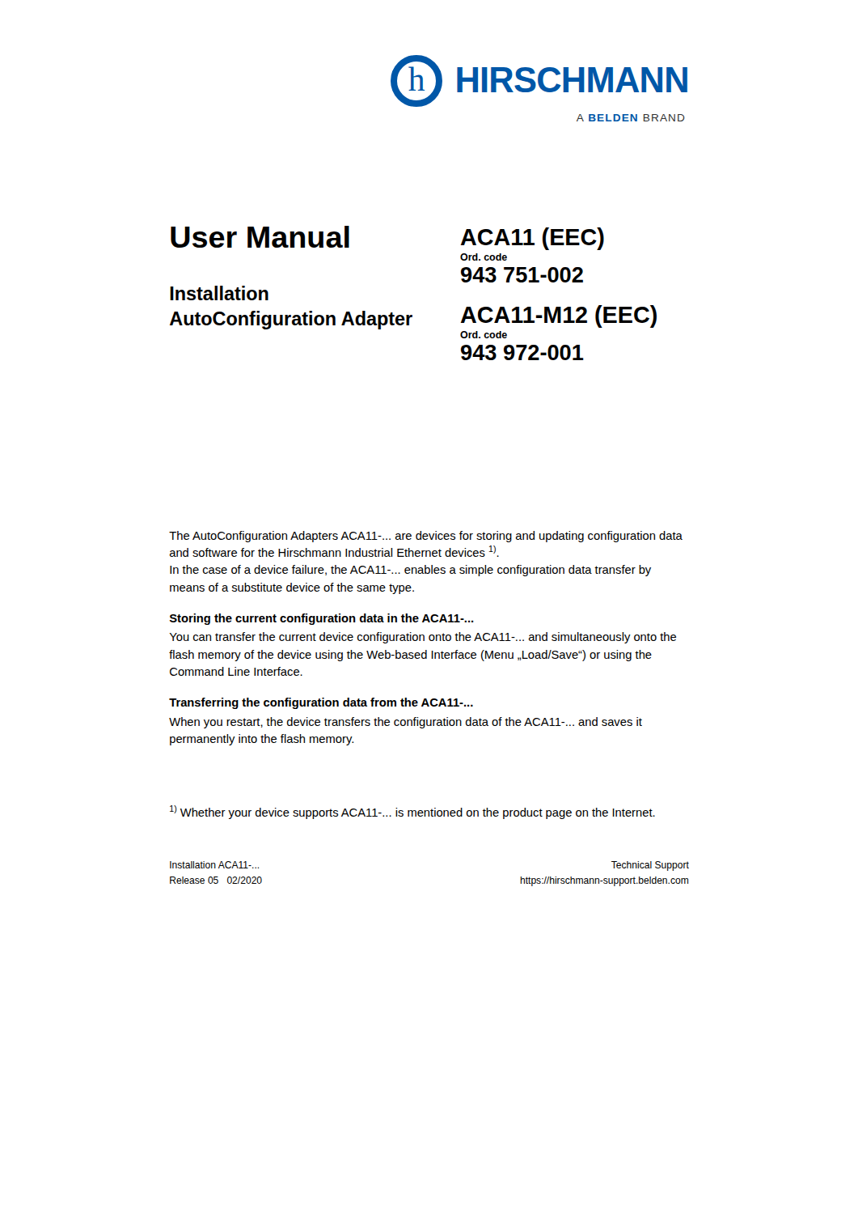h
HIRSCHMANN
A BELDEN BRAND
User Manual
Installation
AutoConfiguration Adapter
ACA11 (EEC)
Ord. code
943 751-002
ACA11-M12 (EEC)
Ord. code
943 972-001
The AutoConfiguration Adapters ACA11-... are devices for storing and updating configuration data and software for the Hirschmann Industrial Ethernet devices 1).
In the case of a device failure, the ACA11-... enables a simple configuration data transfer by means of a substitute device of the same type.
Storing the current configuration data in the ACA11-...
You can transfer the current device configuration onto the ACA11-... and simultaneously onto the flash memory of the device using the Web-based Interface (Menu „Load/Save“) or using the Command Line Interface.
Transferring the configuration data from the ACA11-...
When you restart, the device transfers the configuration data of the ACA11-... and saves it permanently into the flash memory.
1) Whether your device supports ACA11-... is mentioned on the product page on the Internet.
Installation ACA11-...
Release 05 02/2020
Technical Support
https://hirschmann-support.belden.com